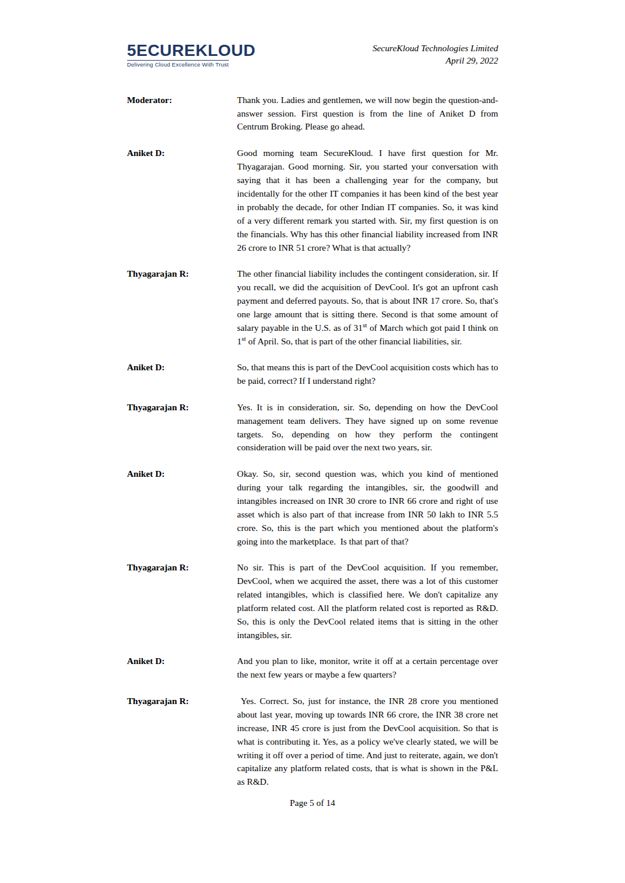5ECUREKLOUD
Delivering Cloud Excellence With Trust
SecureKloud Technologies Limited
April 29, 2022
| Moderator: | Thank you. Ladies and gentlemen, we will now begin the question-and-answer session. First question is from the line of Aniket D from Centrum Broking. Please go ahead. |
| Aniket D: | Good morning team SecureKloud. I have first question for Mr. Thyagarajan. Good morning. Sir, you started your conversation with saying that it has been a challenging year for the company, but incidentally for the other IT companies it has been kind of the best year in probably the decade, for other Indian IT companies. So, it was kind of a very different remark you started with. Sir, my first question is on the financials. Why has this other financial liability increased from INR 26 crore to INR 51 crore? What is that actually? |
| Thyagarajan R: | The other financial liability includes the contingent consideration, sir. If you recall, we did the acquisition of DevCool. It's got an upfront cash payment and deferred payouts. So, that is about INR 17 crore. So, that's one large amount that is sitting there. Second is that some amount of salary payable in the U.S. as of 31 st of March which got paid I think on 1 st of April. So, that is part of the other financial liabilities, sir. |
| Aniket D: | So, that means this is part of the DevCool acquisition costs which has to be paid, correct? If I understand right? |
| Thyagarajan R: | Yes. It is in consideration, sir. So, depending on how the DevCool management team delivers. They have signed up on some revenue targets. So, depending on how they perform the contingent consideration will be paid over the next two years, sir. |
| Aniket D: | Okay. So, sir, second question was, which you kind of mentioned during your talk regarding the intangibles, sir, the goodwill and intangibles increased on INR 30 crore to INR 66 crore and right of use asset which is also part of that increase from INR 50 lakh to INR 5.5 crore. So, this is the part which you mentioned about the platform's going into the marketplace. Is that part of that? |
| Thyagarajan R: | No sir. This is part of the DevCool acquisition. If you remember, DevCool, when we acquired the asset, there was a lot of this customer related intangibles, which is classified here. We don't capitalize any platform related cost. All the platform related cost is reported as R&D. So, this is only the DevCool related items that is sitting in the other intangibles, sir. |
| Aniket D: | And you plan to like, monitor, write it off at a certain percentage over the next few years or maybe a few quarters? |
| Thyagarajan R: | Yes. Correct. So, just for instance, the INR 28 crore you mentioned about last year, moving up towards INR 66 crore, the INR 38 crore net increase, INR 45 crore is just from the DevCool acquisition. So that is what is contributing it. Yes, as a policy we've clearly stated, we will be writing it off over a period of time. And just to reiterate, again, we don't capitalize any platform related costs, that is what is shown in the P&L as R&D. |
Page 5 of 14